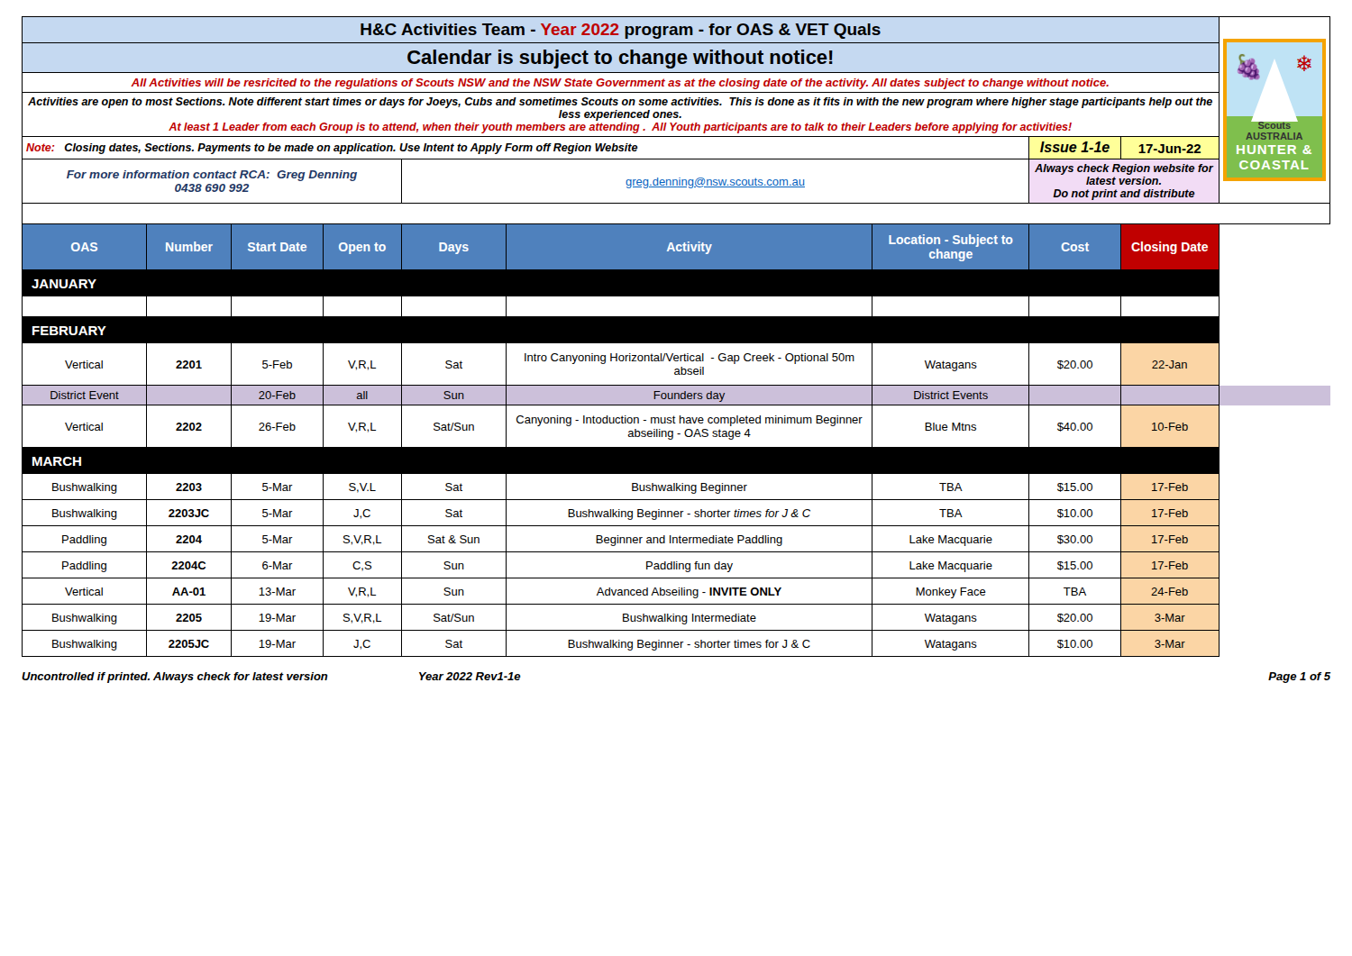| H&C Activities Team - Year 2022 program - for OAS & VET Quals | 🍇 ❄ Scouts AUSTRALIA HUNTER & COASTAL |
| Calendar is subject to change without notice! |
| All Activities will be resricited to the regulations of Scouts NSW and the NSW State Government as at the closing date of the activity. All dates subject to change without notice. |
| Activities are open to most Sections. Note different start times or days for Joeys, Cubs and sometimes Scouts on some activities. This is done as it fits in with the new program where higher stage participants help out the less experienced ones. At least 1 Leader from each Group is to attend, when their youth members are attending . All Youth participants are to talk to their Leaders before applying for activities! |
| Note: Closing dates, Sections. Payments to be made on application. Use Intent to Apply Form off Region Website | Issue 1-1e | 17-Jun-22 |
| For more information contact RCA: Greg Denning 0438 690 992 | greg.denning@nsw.scouts.com.au | Always check Region website for latest version. Do not print and distribute |
| OAS | Number | Start Date | Open to | Days | Activity | Location - Subject to change | Cost | Closing Date | |
| JANUARY | | |
| FEBRUARY | | |
| Vertical | 2201 | 5-Feb | V,R,L | Sat | Intro Canyoning Horizontal/Vertical - Gap Creek - Optional 50m abseil | Watagans | $20.00 | 22-Jan | |
| District Event | | 20-Feb | all | Sun | Founders day | District Events | | | |
| Vertical | 2202 | 26-Feb | V,R,L | Sat/Sun | Canyoning - Intoduction - must have completed minimum Beginner abseiling - OAS stage 4 | Blue Mtns | $40.00 | 10-Feb | |
| MARCH | | |
| Bushwalking | 2203 | 5-Mar | S,V.L | Sat | Bushwalking Beginner | TBA | $15.00 | 17-Feb | |
| Bushwalking | 2203JC | 5-Mar | J,C | Sat | Bushwalking Beginner - shorter times for J & C | TBA | $10.00 | 17-Feb | |
| Paddling | 2204 | 5-Mar | S,V,R,L | Sat & Sun | Beginner and Intermediate Paddling | Lake Macquarie | $30.00 | 17-Feb | |
| Paddling | 2204C | 6-Mar | C,S | Sun | Paddling fun day | Lake Macquarie | $15.00 | 17-Feb | |
| Vertical | AA-01 | 13-Mar | V,R,L | Sun | Advanced Abseiling - INVITE ONLY | Monkey Face | TBA | 24-Feb | |
| Bushwalking | 2205 | 19-Mar | S,V,R,L | Sat/Sun | Bushwalking Intermediate | Watagans | $20.00 | 3-Mar | |
| Bushwalking | 2205JC | 19-Mar | J,C | Sat | Bushwalking Beginner - shorter times for J & C | Watagans | $10.00 | 3-Mar | |
Uncontrolled if printed. Always check for latest version
Year 2022 Rev1-1e
Page 1 of 5